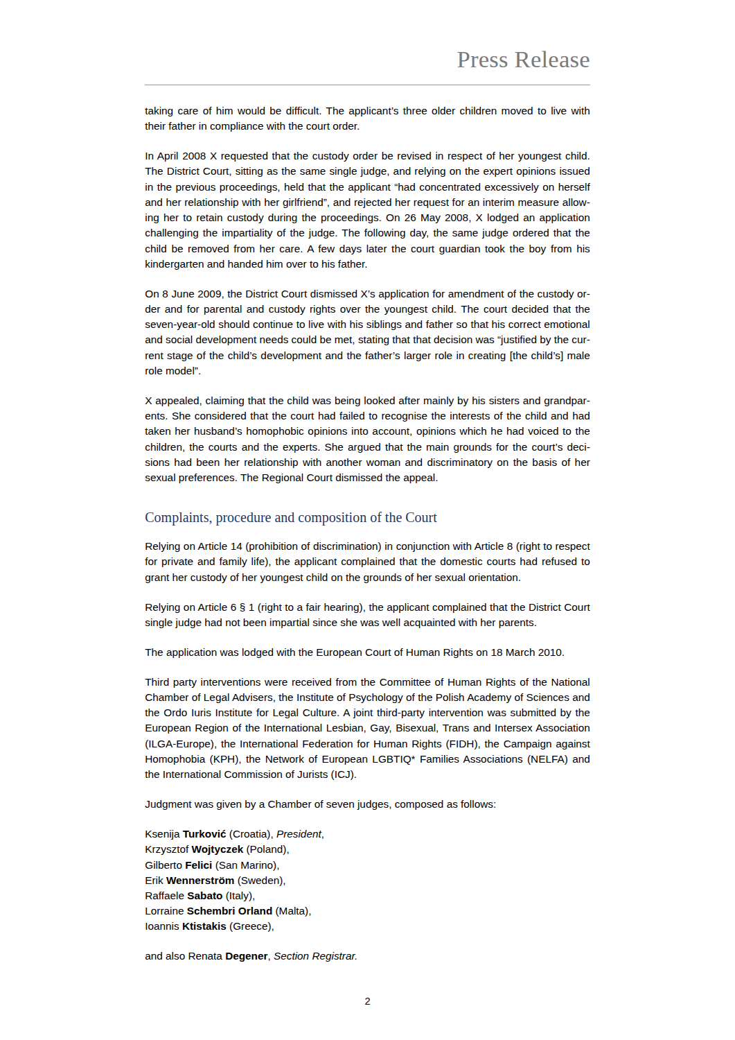Press Release
taking care of him would be difficult. The applicant’s three older children moved to live with their father in compliance with the court order.
In April 2008 X requested that the custody order be revised in respect of her youngest child. The District Court, sitting as the same single judge, and relying on the expert opinions issued in the previous proceedings, held that the applicant “had concentrated excessively on herself and her relationship with her girlfriend”, and rejected her request for an interim measure allowing her to retain custody during the proceedings. On 26 May 2008, X lodged an application challenging the impartiality of the judge. The following day, the same judge ordered that the child be removed from her care. A few days later the court guardian took the boy from his kindergarten and handed him over to his father.
On 8 June 2009, the District Court dismissed X’s application for amendment of the custody order and for parental and custody rights over the youngest child. The court decided that the seven-year-old should continue to live with his siblings and father so that his correct emotional and social development needs could be met, stating that that decision was “justified by the current stage of the child’s development and the father’s larger role in creating [the child’s] male role model”.
X appealed, claiming that the child was being looked after mainly by his sisters and grandparents. She considered that the court had failed to recognise the interests of the child and had taken her husband’s homophobic opinions into account, opinions which he had voiced to the children, the courts and the experts. She argued that the main grounds for the court’s decisions had been her relationship with another woman and discriminatory on the basis of her sexual preferences. The Regional Court dismissed the appeal.
Complaints, procedure and composition of the Court
Relying on Article 14 (prohibition of discrimination) in conjunction with Article 8 (right to respect for private and family life), the applicant complained that the domestic courts had refused to grant her custody of her youngest child on the grounds of her sexual orientation.
Relying on Article 6 § 1 (right to a fair hearing), the applicant complained that the District Court single judge had not been impartial since she was well acquainted with her parents.
The application was lodged with the European Court of Human Rights on 18 March 2010.
Third party interventions were received from the Committee of Human Rights of the National Chamber of Legal Advisers, the Institute of Psychology of the Polish Academy of Sciences and the Ordo Iuris Institute for Legal Culture. A joint third-party intervention was submitted by the European Region of the International Lesbian, Gay, Bisexual, Trans and Intersex Association (ILGA-Europe), the International Federation for Human Rights (FIDH), the Campaign against Homophobia (KPH), the Network of European LGBTIQ* Families Associations (NELFA) and the International Commission of Jurists (ICJ).
Judgment was given by a Chamber of seven judges, composed as follows:
Ksenija Turković (Croatia), President, Krzysztof Wojtyczek (Poland), Gilberto Felici (San Marino), Erik Wennerström (Sweden), Raffaele Sabato (Italy), Lorraine Schembri Orland (Malta), Ioannis Ktistakis (Greece),
and also Renata Degener, Section Registrar.
2